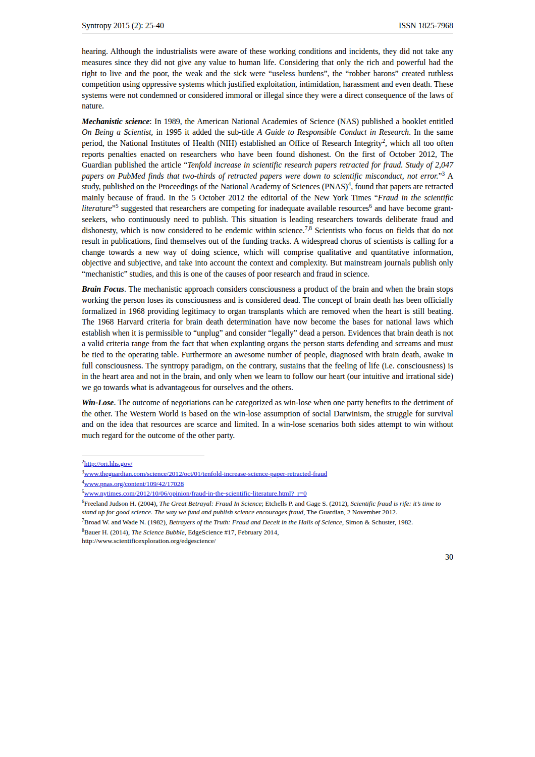Syntropy 2015 (2): 25-40 ISSN 1825-7968
hearing. Although the industrialists were aware of these working conditions and incidents, they did not take any measures since they did not give any value to human life. Considering that only the rich and powerful had the right to live and the poor, the weak and the sick were “useless burdens”, the “robber barons” created ruthless competition using oppressive systems which justified exploitation, intimidation, harassment and even death. These systems were not condemned or considered immoral or illegal since they were a direct consequence of the laws of nature.
Mechanistic science: In 1989, the American National Academies of Science (NAS) published a booklet entitled On Being a Scientist, in 1995 it added the sub-title A Guide to Responsible Conduct in Research. In the same period, the National Institutes of Health (NIH) established an Office of Research Integrity2, which all too often reports penalties enacted on researchers who have been found dishonest. On the first of October 2012, The Guardian published the article “Tenfold increase in scientific research papers retracted for fraud. Study of 2,047 papers on PubMed finds that two-thirds of retracted papers were down to scientific misconduct, not error.”3 A study, published on the Proceedings of the National Academy of Sciences (PNAS)4, found that papers are retracted mainly because of fraud. In the 5 October 2012 the editorial of the New York Times “Fraud in the scientific literature”5 suggested that researchers are competing for inadequate available resources6 and have become grant-seekers, who continuously need to publish. This situation is leading researchers towards deliberate fraud and dishonesty, which is now considered to be endemic within science.7,8 Scientists who focus on fields that do not result in publications, find themselves out of the funding tracks. A widespread chorus of scientists is calling for a change towards a new way of doing science, which will comprise qualitative and quantitative information, objective and subjective, and take into account the context and complexity. But mainstream journals publish only “mechanistic” studies, and this is one of the causes of poor research and fraud in science.
Brain Focus. The mechanistic approach considers consciousness a product of the brain and when the brain stops working the person loses its consciousness and is considered dead. The concept of brain death has been officially formalized in 1968 providing legitimacy to organ transplants which are removed when the heart is still beating. The 1968 Harvard criteria for brain death determination have now become the bases for national laws which establish when it is permissible to “unplug” and consider “legally” dead a person. Evidences that brain death is not a valid criteria range from the fact that when explanting organs the person starts defending and screams and must be tied to the operating table. Furthermore an awesome number of people, diagnosed with brain death, awake in full consciousness. The syntropy paradigm, on the contrary, sustains that the feeling of life (i.e. consciousness) is in the heart area and not in the brain, and only when we learn to follow our heart (our intuitive and irrational side) we go towards what is advantageous for ourselves and the others.
Win-Lose. The outcome of negotiations can be categorized as win-lose when one party benefits to the detriment of the other. The Western World is based on the win-lose assumption of social Darwinism, the struggle for survival and on the idea that resources are scarce and limited. In a win-lose scenarios both sides attempt to win without much regard for the outcome of the other party.
2http://ori.hhs.gov/
3www.theguardian.com/science/2012/oct/01/tenfold-increase-science-paper-retracted-fraud
4www.pnas.org/content/109/42/17028
5www.nytimes.com/2012/10/06/opinion/fraud-in-the-scientific-literature.html?_r=0
6Freeland Judson H. (2004), The Great Betrayal: Fraud In Science; Etchells P. and Gage S. (2012), Scientific fraud is rife: it’s time to stand up for good science. The way we fund and publish science encourages fraud, The Guardian, 2 November 2012.
7Broad W. and Wade N. (1982), Betrayers of the Truth: Fraud and Deceit in the Halls of Science, Simon & Schuster, 1982.
8Bauer H. (2014), The Science Bubble, EdgeScience #17, February 2014,
http://www.scientificexploration.org/edgescience/
30